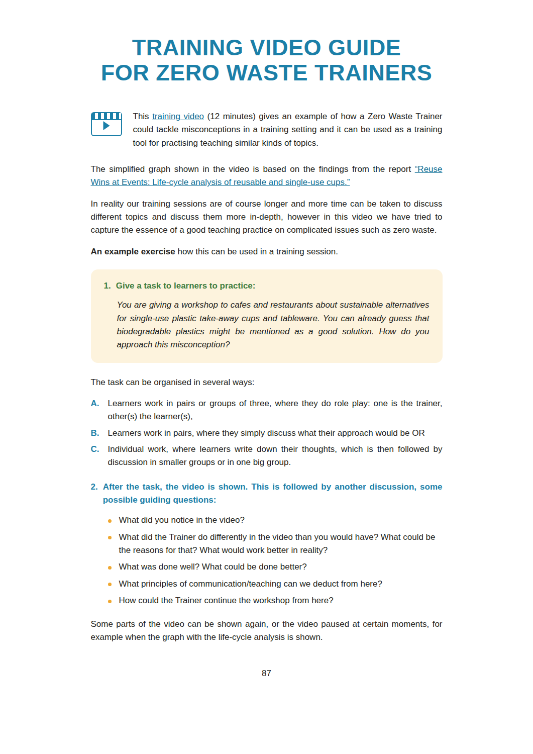TRAINING VIDEO GUIDE
FOR ZERO WASTE TRAINERS
This training video (12 minutes) gives an example of how a Zero Waste Trainer could tackle misconceptions in a training setting and it can be used as a training tool for practising teaching similar kinds of topics.
The simplified graph shown in the video is based on the findings from the report “Reuse Wins at Events: Life-cycle analysis of reusable and single-use cups.”
In reality our training sessions are of course longer and more time can be taken to discuss different topics and discuss them more in-depth, however in this video we have tried to capture the essence of a good teaching practice on complicated issues such as zero waste.
An example exercise how this can be used in a training session.
1. Give a task to learners to practice:
You are giving a workshop to cafes and restaurants about sustainable alternatives for single-use plastic take-away cups and tableware. You can already guess that biodegradable plastics might be mentioned as a good solution. How do you approach this misconception?
The task can be organised in several ways:
A. Learners work in pairs or groups of three, where they do role play: one is the trainer, other(s) the learner(s),
B. Learners work in pairs, where they simply discuss what their approach would be OR
C. Individual work, where learners write down their thoughts, which is then followed by discussion in smaller groups or in one big group.
2. After the task, the video is shown. This is followed by another discussion, some possible guiding questions:
What did you notice in the video?
What did the Trainer do differently in the video than you would have? What could be the reasons for that? What would work better in reality?
What was done well? What could be done better?
What principles of communication/teaching can we deduct from here?
How could the Trainer continue the workshop from here?
Some parts of the video can be shown again, or the video paused at certain moments, for example when the graph with the life-cycle analysis is shown.
87